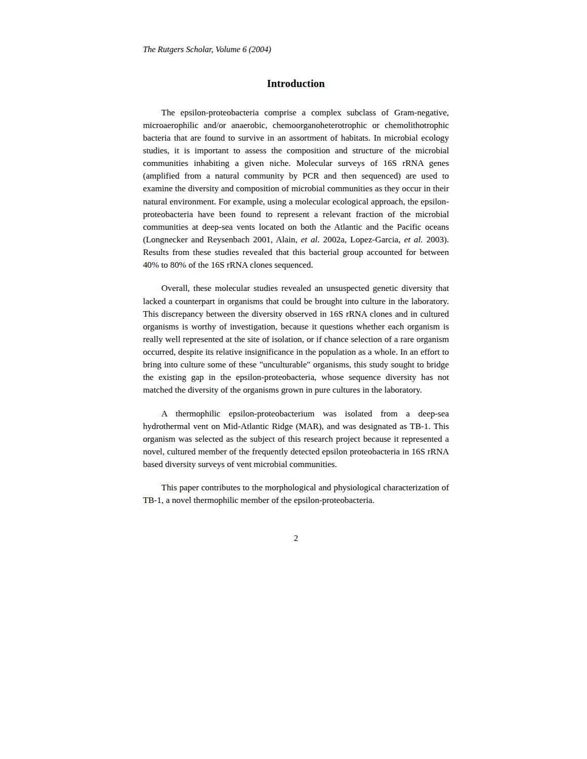The Rutgers Scholar, Volume 6 (2004)
Introduction
The epsilon-proteobacteria comprise a complex subclass of Gram-negative, microaerophilic and/or anaerobic, chemoorganoheterotrophic or chemolithotrophic bacteria that are found to survive in an assortment of habitats. In microbial ecology studies, it is important to assess the composition and structure of the microbial communities inhabiting a given niche. Molecular surveys of 16S rRNA genes (amplified from a natural community by PCR and then sequenced) are used to examine the diversity and composition of microbial communities as they occur in their natural environment. For example, using a molecular ecological approach, the epsilon-proteobacteria have been found to represent a relevant fraction of the microbial communities at deep-sea vents located on both the Atlantic and the Pacific oceans (Longnecker and Reysenbach 2001, Alain, et al. 2002a, Lopez-Garcia, et al. 2003). Results from these studies revealed that this bacterial group accounted for between 40% to 80% of the 16S rRNA clones sequenced.
Overall, these molecular studies revealed an unsuspected genetic diversity that lacked a counterpart in organisms that could be brought into culture in the laboratory. This discrepancy between the diversity observed in 16S rRNA clones and in cultured organisms is worthy of investigation, because it questions whether each organism is really well represented at the site of isolation, or if chance selection of a rare organism occurred, despite its relative insignificance in the population as a whole. In an effort to bring into culture some of these "unculturable" organisms, this study sought to bridge the existing gap in the epsilon-proteobacteria, whose sequence diversity has not matched the diversity of the organisms grown in pure cultures in the laboratory.
A thermophilic epsilon-proteobacterium was isolated from a deep-sea hydrothermal vent on Mid-Atlantic Ridge (MAR), and was designated as TB-1. This organism was selected as the subject of this research project because it represented a novel, cultured member of the frequently detected epsilon proteobacteria in 16S rRNA based diversity surveys of vent microbial communities.
This paper contributes to the morphological and physiological characterization of TB-1, a novel thermophilic member of the epsilon-proteobacteria.
2